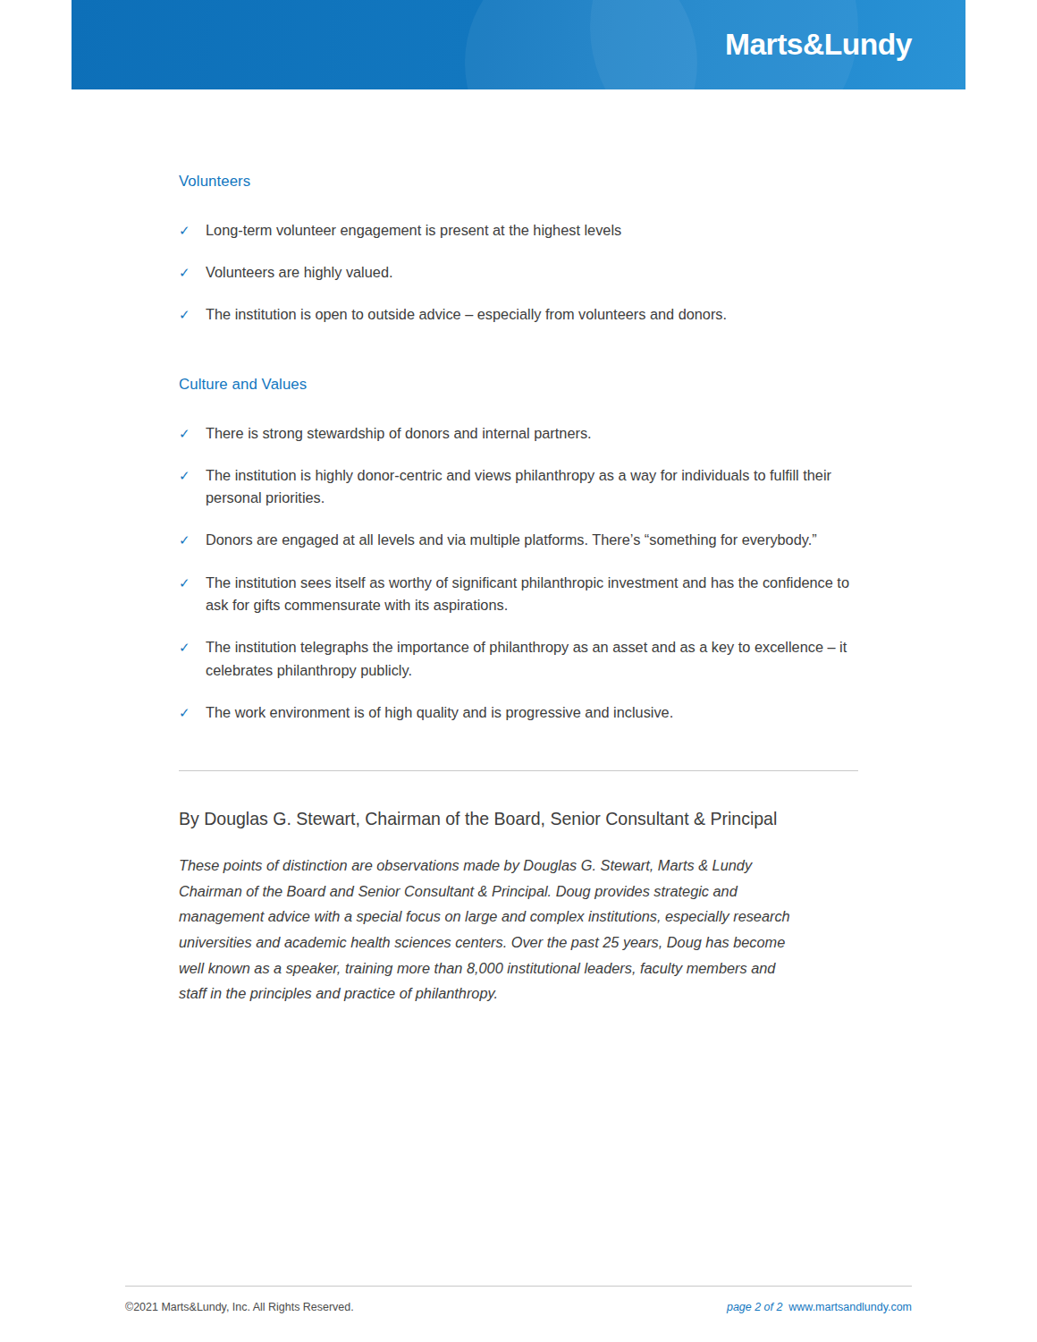Marts&Lundy
Volunteers
Long-term volunteer engagement is present at the highest levels
Volunteers are highly valued.
The institution is open to outside advice – especially from volunteers and donors.
Culture and Values
There is strong stewardship of donors and internal partners.
The institution is highly donor-centric and views philanthropy as a way for individuals to fulfill their personal priorities.
Donors are engaged at all levels and via multiple platforms. There’s “something for everybody.”
The institution sees itself as worthy of significant philanthropic investment and has the confidence to ask for gifts commensurate with its aspirations.
The institution telegraphs the importance of philanthropy as an asset and as a key to excellence – it celebrates philanthropy publicly.
The work environment is of high quality and is progressive and inclusive.
By Douglas G. Stewart, Chairman of the Board, Senior Consultant & Principal
These points of distinction are observations made by Douglas G. Stewart, Marts & Lundy Chairman of the Board and Senior Consultant & Principal. Doug provides strategic and management advice with a special focus on large and complex institutions, especially research universities and academic health sciences centers. Over the past 25 years, Doug has become well known as a speaker, training more than 8,000 institutional leaders, faculty members and staff in the principles and practice of philanthropy.
©2021 Marts&Lundy, Inc. All Rights Reserved.
page 2 of 2 www.martsandlundy.com